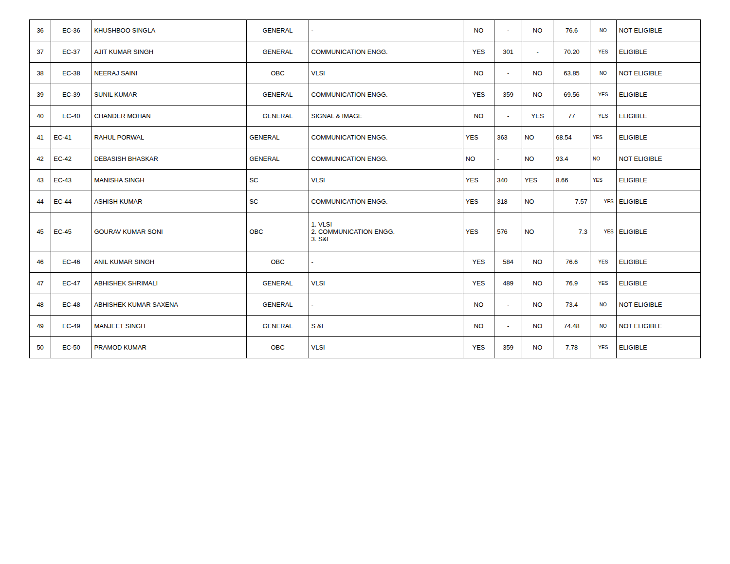| 36 | EC-36 | KHUSHBOO SINGLA | GENERAL | - | NO | - | NO | 76.6 | NO | NOT ELIGIBLE |
| 37 | EC-37 | AJIT KUMAR SINGH | GENERAL | COMMUNICATION ENGG. | YES | 301 | - | 70.20 | YES | ELIGIBLE |
| 38 | EC-38 | NEERAJ SAINI | OBC | VLSI | NO | - | NO | 63.85 | NO | NOT ELIGIBLE |
| 39 | EC-39 | SUNIL KUMAR | GENERAL | COMMUNICATION ENGG. | YES | 359 | NO | 69.56 | YES | ELIGIBLE |
| 40 | EC-40 | CHANDER MOHAN | GENERAL | SIGNAL & IMAGE | NO | - | YES | 77 | YES | ELIGIBLE |
| 41 | EC-41 | RAHUL PORWAL | GENERAL | COMMUNICATION ENGG. | YES | 363 | NO | 68.54 | YES | ELIGIBLE |
| 42 | EC-42 | DEBASISH BHASKAR | GENERAL | COMMUNICATION ENGG. | NO | - | NO | 93.4 | NO | NOT ELIGIBLE |
| 43 | EC-43 | MANISHA SINGH | SC | VLSI | YES | 340 | YES | 8.66 | YES | ELIGIBLE |
| 44 | EC-44 | ASHISH KUMAR | SC | COMMUNICATION ENGG. | YES | 318 | NO | 7.57 | YES | ELIGIBLE |
| 45 | EC-45 | GOURAV KUMAR SONI | OBC | 1. VLSI 2. COMMUNICATION ENGG. 3. S&I | YES | 576 | NO | 7.3 | YES | ELIGIBLE |
| 46 | EC-46 | ANIL KUMAR SINGH | OBC | - | YES | 584 | NO | 76.6 | YES | ELIGIBLE |
| 47 | EC-47 | ABHISHEK SHRIMALI | GENERAL | VLSI | YES | 489 | NO | 76.9 | YES | ELIGIBLE |
| 48 | EC-48 | ABHISHEK KUMAR SAXENA | GENERAL | - | NO | - | NO | 73.4 | NO | NOT ELIGIBLE |
| 49 | EC-49 | MANJEET SINGH | GENERAL | S &I | NO | - | NO | 74.48 | NO | NOT ELIGIBLE |
| 50 | EC-50 | PRAMOD KUMAR | OBC | VLSI | YES | 359 | NO | 7.78 | YES | ELIGIBLE |